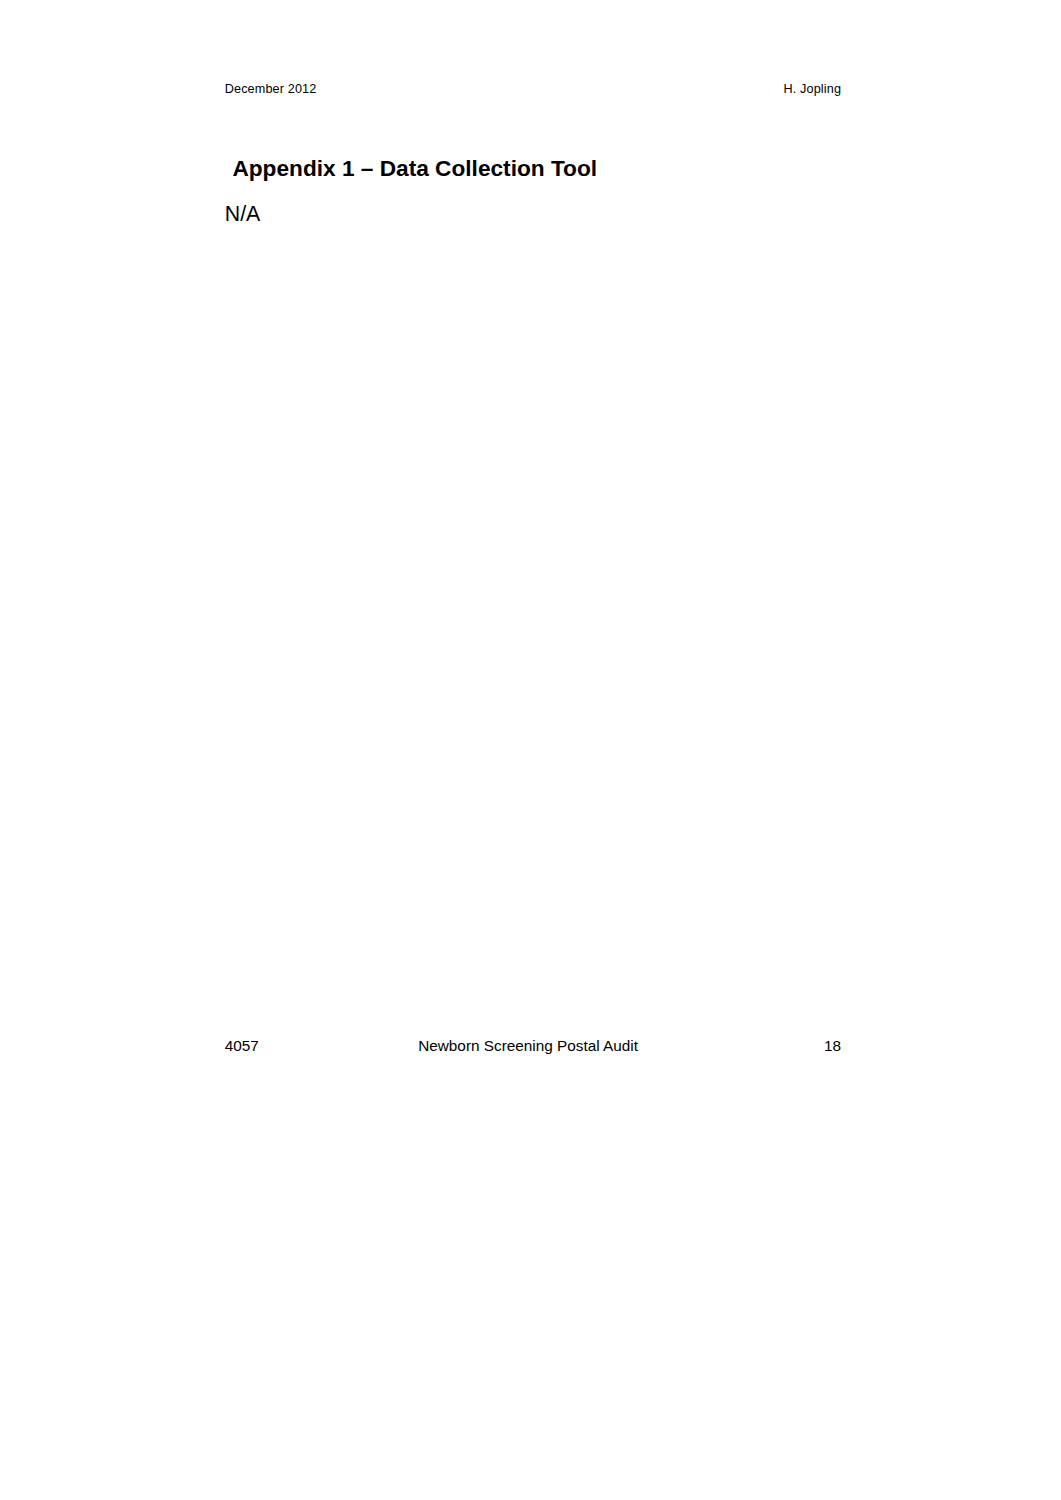December 2012 H. Jopling
Appendix 1 – Data Collection Tool
N/A
4057 Newborn Screening Postal Audit 18